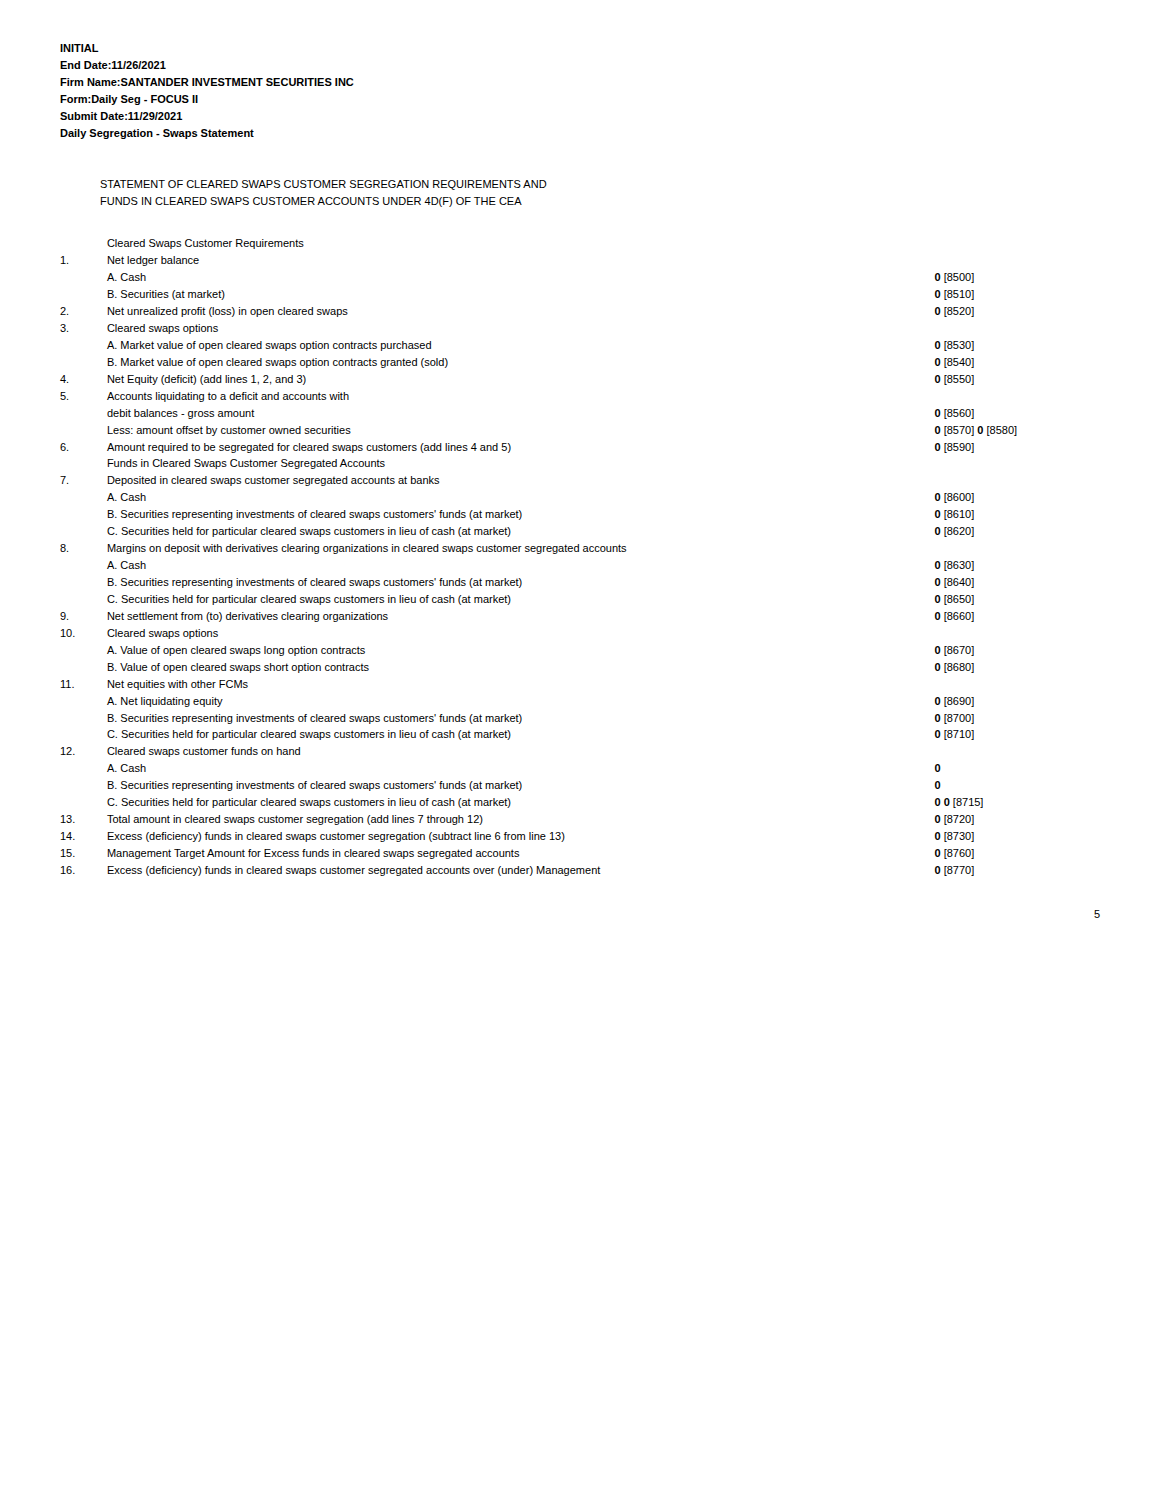INITIAL
End Date:11/26/2021
Firm Name:SANTANDER INVESTMENT SECURITIES INC
Form:Daily Seg - FOCUS II
Submit Date:11/29/2021
Daily Segregation - Swaps Statement
STATEMENT OF CLEARED SWAPS CUSTOMER SEGREGATION REQUIREMENTS AND
FUNDS IN CLEARED SWAPS CUSTOMER ACCOUNTS UNDER 4D(F) OF THE CEA
| | Cleared Swaps Customer Requirements | |
| 1. | Net ledger balance | |
| | A. Cash | 0 [8500] |
| | B. Securities (at market) | 0 [8510] |
| 2. | Net unrealized profit (loss) in open cleared swaps | 0 [8520] |
| 3. | Cleared swaps options | |
| | A. Market value of open cleared swaps option contracts purchased | 0 [8530] |
| | B. Market value of open cleared swaps option contracts granted (sold) | 0 [8540] |
| 4. | Net Equity (deficit) (add lines 1, 2, and 3) | 0 [8550] |
| 5. | Accounts liquidating to a deficit and accounts with | |
| | debit balances - gross amount | 0 [8560] |
| | Less: amount offset by customer owned securities | 0 [8570] 0 [8580] |
| 6. | Amount required to be segregated for cleared swaps customers (add lines 4 and 5) | 0 [8590] |
| | Funds in Cleared Swaps Customer Segregated Accounts | |
| 7. | Deposited in cleared swaps customer segregated accounts at banks | |
| | A. Cash | 0 [8600] |
| | B. Securities representing investments of cleared swaps customers' funds (at market) | 0 [8610] |
| | C. Securities held for particular cleared swaps customers in lieu of cash (at market) | 0 [8620] |
| 8. | Margins on deposit with derivatives clearing organizations in cleared swaps customer segregated accounts | |
| | A. Cash | 0 [8630] |
| | B. Securities representing investments of cleared swaps customers' funds (at market) | 0 [8640] |
| | C. Securities held for particular cleared swaps customers in lieu of cash (at market) | 0 [8650] |
| 9. | Net settlement from (to) derivatives clearing organizations | 0 [8660] |
| 10. | Cleared swaps options | |
| | A. Value of open cleared swaps long option contracts | 0 [8670] |
| | B. Value of open cleared swaps short option contracts | 0 [8680] |
| 11. | Net equities with other FCMs | |
| | A. Net liquidating equity | 0 [8690] |
| | B. Securities representing investments of cleared swaps customers' funds (at market) | 0 [8700] |
| | C. Securities held for particular cleared swaps customers in lieu of cash (at market) | 0 [8710] |
| 12. | Cleared swaps customer funds on hand | |
| | A. Cash | 0 |
| | B. Securities representing investments of cleared swaps customers' funds (at market) | 0 |
| | C. Securities held for particular cleared swaps customers in lieu of cash (at market) | 0 0 [8715] |
| 13. | Total amount in cleared swaps customer segregation (add lines 7 through 12) | 0 [8720] |
| 14. | Excess (deficiency) funds in cleared swaps customer segregation (subtract line 6 from line 13) | 0 [8730] |
| 15. | Management Target Amount for Excess funds in cleared swaps segregated accounts | 0 [8760] |
| 16. | Excess (deficiency) funds in cleared swaps customer segregated accounts over (under) Management | 0 [8770] |
5